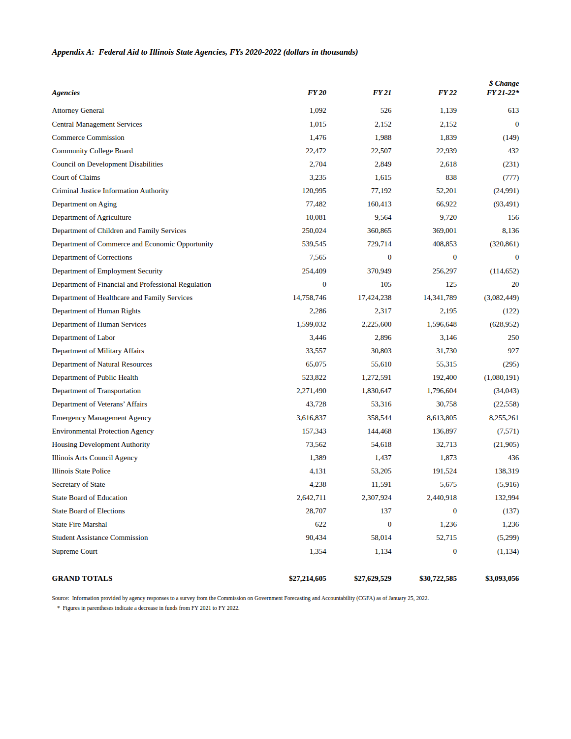Appendix A: Federal Aid to Illinois State Agencies, FYs 2020-2022 (dollars in thousands)
| | | | | $ Change |
| --- | --- | --- | --- | --- |
| Agencies | FY 20 | FY 21 | FY 22 | FY 21-22* |
| Attorney General | 1,092 | 526 | 1,139 | 613 |
| Central Management Services | 1,015 | 2,152 | 2,152 | 0 |
| Commerce Commission | 1,476 | 1,988 | 1,839 | (149) |
| Community College Board | 22,472 | 22,507 | 22,939 | 432 |
| Council on Development Disabilities | 2,704 | 2,849 | 2,618 | (231) |
| Court of Claims | 3,235 | 1,615 | 838 | (777) |
| Criminal Justice Information Authority | 120,995 | 77,192 | 52,201 | (24,991) |
| Department on Aging | 77,482 | 160,413 | 66,922 | (93,491) |
| Department of Agriculture | 10,081 | 9,564 | 9,720 | 156 |
| Department of Children and Family Services | 250,024 | 360,865 | 369,001 | 8,136 |
| Department of Commerce and Economic Opportunity | 539,545 | 729,714 | 408,853 | (320,861) |
| Department of Corrections | 7,565 | 0 | 0 | 0 |
| Department of Employment Security | 254,409 | 370,949 | 256,297 | (114,652) |
| Department of Financial and Professional Regulation | 0 | 105 | 125 | 20 |
| Department of Healthcare and Family Services | 14,758,746 | 17,424,238 | 14,341,789 | (3,082,449) |
| Department of Human Rights | 2,286 | 2,317 | 2,195 | (122) |
| Department of Human Services | 1,599,032 | 2,225,600 | 1,596,648 | (628,952) |
| Department of Labor | 3,446 | 2,896 | 3,146 | 250 |
| Department of Military Affairs | 33,557 | 30,803 | 31,730 | 927 |
| Department of Natural Resources | 65,075 | 55,610 | 55,315 | (295) |
| Department of Public Health | 523,822 | 1,272,591 | 192,400 | (1,080,191) |
| Department of Transportation | 2,271,490 | 1,830,647 | 1,796,604 | (34,043) |
| Department of Veterans’ Affairs | 43,728 | 53,316 | 30,758 | (22,558) |
| Emergency Management Agency | 3,616,837 | 358,544 | 8,613,805 | 8,255,261 |
| Environmental Protection Agency | 157,343 | 144,468 | 136,897 | (7,571) |
| Housing Development Authority | 73,562 | 54,618 | 32,713 | (21,905) |
| Illinois Arts Council Agency | 1,389 | 1,437 | 1,873 | 436 |
| Illinois State Police | 4,131 | 53,205 | 191,524 | 138,319 |
| Secretary of State | 4,238 | 11,591 | 5,675 | (5,916) |
| State Board of Education | 2,642,711 | 2,307,924 | 2,440,918 | 132,994 |
| State Board of Elections | 28,707 | 137 | 0 | (137) |
| State Fire Marshal | 622 | 0 | 1,236 | 1,236 |
| Student Assistance Commission | 90,434 | 58,014 | 52,715 | (5,299) |
| Supreme Court | 1,354 | 1,134 | 0 | (1,134) |
| GRAND TOTALS | $27,214,605 | $27,629,529 | $30,722,585 | $3,093,056 |
Source: Information provided by agency responses to a survey from the Commission on Government Forecasting and Accountability (CGFA) as of January 25, 2022. * Figures in parentheses indicate a decrease in funds from FY 2021 to FY 2022.